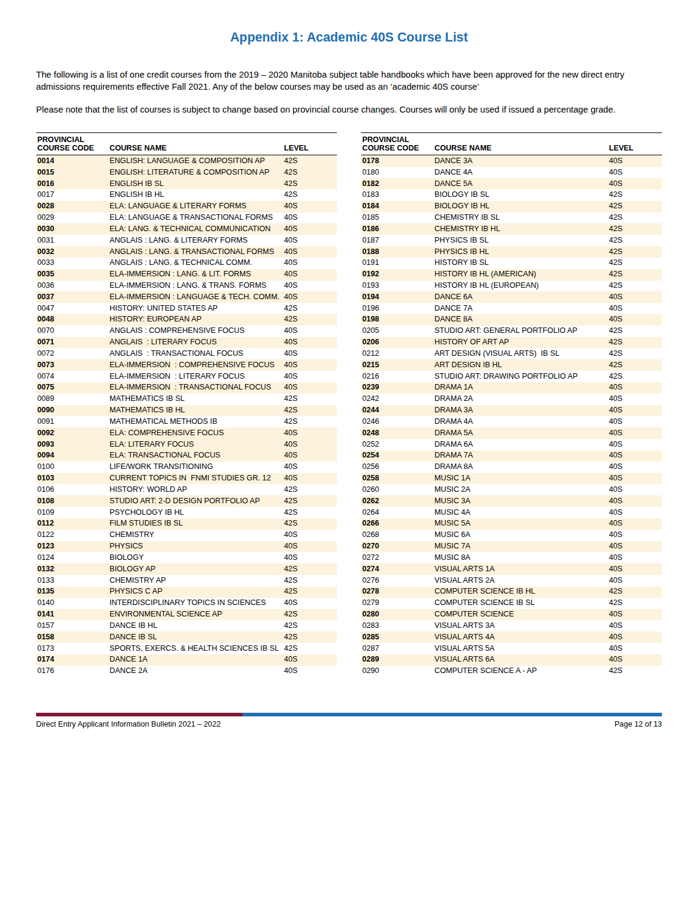Appendix 1: Academic 40S Course List
The following is a list of one credit courses from the 2019 – 2020 Manitoba subject table handbooks which have been approved for the new direct entry admissions requirements effective Fall 2021. Any of the below courses may be used as an ‘academic 40S course’
Please note that the list of courses is subject to change based on provincial course changes. Courses will only be used if issued a percentage grade.
| PROVINCIAL COURSE CODE | COURSE NAME | LEVEL |
| --- | --- | --- |
| 0014 | ENGLISH: LANGUAGE & COMPOSITION AP | 42S |
| 0015 | ENGLISH: LITERATURE & COMPOSITION AP | 42S |
| 0016 | ENGLISH IB SL | 42S |
| 0017 | ENGLISH IB HL | 42S |
| 0028 | ELA: LANGUAGE & LITERARY FORMS | 40S |
| 0029 | ELA: LANGUAGE & TRANSACTIONAL FORMS | 40S |
| 0030 | ELA: LANG. & TECHNICAL COMMUNICATION | 40S |
| 0031 | ANGLAIS : LANG. & LITERARY FORMS | 40S |
| 0032 | ANGLAIS : LANG. & TRANSACTIONAL FORMS | 40S |
| 0033 | ANGLAIS : LANG. & TECHNICAL COMM. | 40S |
| 0035 | ELA-IMMERSION : LANG. & LIT. FORMS | 40S |
| 0036 | ELA-IMMERSION : LANG. & TRANS. FORMS | 40S |
| 0037 | ELA-IMMERSION : LANGUAGE & TECH. COMM. | 40S |
| 0047 | HISTORY: UNITED STATES AP | 42S |
| 0048 | HISTORY: EUROPEAN AP | 42S |
| 0070 | ANGLAIS : COMPREHENSIVE FOCUS | 40S |
| 0071 | ANGLAIS : LITERARY FOCUS | 40S |
| 0072 | ANGLAIS : TRANSACTIONAL FOCUS | 40S |
| 0073 | ELA-IMMERSION : COMPREHENSIVE FOCUS | 40S |
| 0074 | ELA-IMMERSION : LITERARY FOCUS | 40S |
| 0075 | ELA-IMMERSION : TRANSACTIONAL FOCUS | 40S |
| 0089 | MATHEMATICS IB SL | 42S |
| 0090 | MATHEMATICS IB HL | 42S |
| 0091 | MATHEMATICAL METHODS IB | 42S |
| 0092 | ELA: COMPREHENSIVE FOCUS | 40S |
| 0093 | ELA: LITERARY FOCUS | 40S |
| 0094 | ELA: TRANSACTIONAL FOCUS | 40S |
| 0100 | LIFE/WORK TRANSITIONING | 40S |
| 0103 | CURRENT TOPICS IN FNMI STUDIES GR. 12 | 40S |
| 0106 | HISTORY: WORLD AP | 42S |
| 0108 | STUDIO ART: 2-D DESIGN PORTFOLIO AP | 42S |
| 0109 | PSYCHOLOGY IB HL | 42S |
| 0112 | FILM STUDIES IB SL | 42S |
| 0122 | CHEMISTRY | 40S |
| 0123 | PHYSICS | 40S |
| 0124 | BIOLOGY | 40S |
| 0132 | BIOLOGY AP | 42S |
| 0133 | CHEMISTRY AP | 42S |
| 0135 | PHYSICS C AP | 42S |
| 0140 | INTERDISCIPLINARY TOPICS IN SCIENCES | 40S |
| 0141 | ENVIRONMENTAL SCIENCE AP | 42S |
| 0157 | DANCE IB HL | 42S |
| 0158 | DANCE IB SL | 42S |
| 0173 | SPORTS, EXERCS. & HEALTH SCIENCES IB SL | 42S |
| 0174 | DANCE 1A | 40S |
| 0176 | DANCE 2A | 40S |
| PROVINCIAL COURSE CODE | COURSE NAME | LEVEL |
| --- | --- | --- |
| 0178 | DANCE 3A | 40S |
| 0180 | DANCE 4A | 40S |
| 0182 | DANCE 5A | 40S |
| 0183 | BIOLOGY IB SL | 42S |
| 0184 | BIOLOGY IB HL | 42S |
| 0185 | CHEMISTRY IB SL | 42S |
| 0186 | CHEMISTRY IB HL | 42S |
| 0187 | PHYSICS IB SL | 42S |
| 0188 | PHYSICS IB HL | 42S |
| 0191 | HISTORY IB SL | 42S |
| 0192 | HISTORY IB HL (AMERICAN) | 42S |
| 0193 | HISTORY IB HL (EUROPEAN) | 42S |
| 0194 | DANCE 6A | 40S |
| 0196 | DANCE 7A | 40S |
| 0198 | DANCE 8A | 40S |
| 0205 | STUDIO ART: GENERAL PORTFOLIO AP | 42S |
| 0206 | HISTORY OF ART AP | 42S |
| 0212 | ART DESIGN (VISUAL ARTS) IB SL | 42S |
| 0215 | ART DESIGN IB HL | 42S |
| 0216 | STUDIO ART: DRAWING PORTFOLIO AP | 42S |
| 0239 | DRAMA 1A | 40S |
| 0242 | DRAMA 2A | 40S |
| 0244 | DRAMA 3A | 40S |
| 0246 | DRAMA 4A | 40S |
| 0248 | DRAMA 5A | 40S |
| 0252 | DRAMA 6A | 40S |
| 0254 | DRAMA 7A | 40S |
| 0256 | DRAMA 8A | 40S |
| 0258 | MUSIC 1A | 40S |
| 0260 | MUSIC 2A | 40S |
| 0262 | MUSIC 3A | 40S |
| 0264 | MUSIC 4A | 40S |
| 0266 | MUSIC 5A | 40S |
| 0268 | MUSIC 6A | 40S |
| 0270 | MUSIC 7A | 40S |
| 0272 | MUSIC 8A | 40S |
| 0274 | VISUAL ARTS 1A | 40S |
| 0276 | VISUAL ARTS 2A | 40S |
| 0278 | COMPUTER SCIENCE IB HL | 42S |
| 0279 | COMPUTER SCIENCE IB SL | 42S |
| 0280 | COMPUTER SCIENCE | 40S |
| 0283 | VISUAL ARTS 3A | 40S |
| 0285 | VISUAL ARTS 4A | 40S |
| 0287 | VISUAL ARTS 5A | 40S |
| 0289 | VISUAL ARTS 6A | 40S |
| 0290 | COMPUTER SCIENCE A - AP | 42S |
Direct Entry Applicant Information Bulletin 2021 – 2022 Page 12 of 13